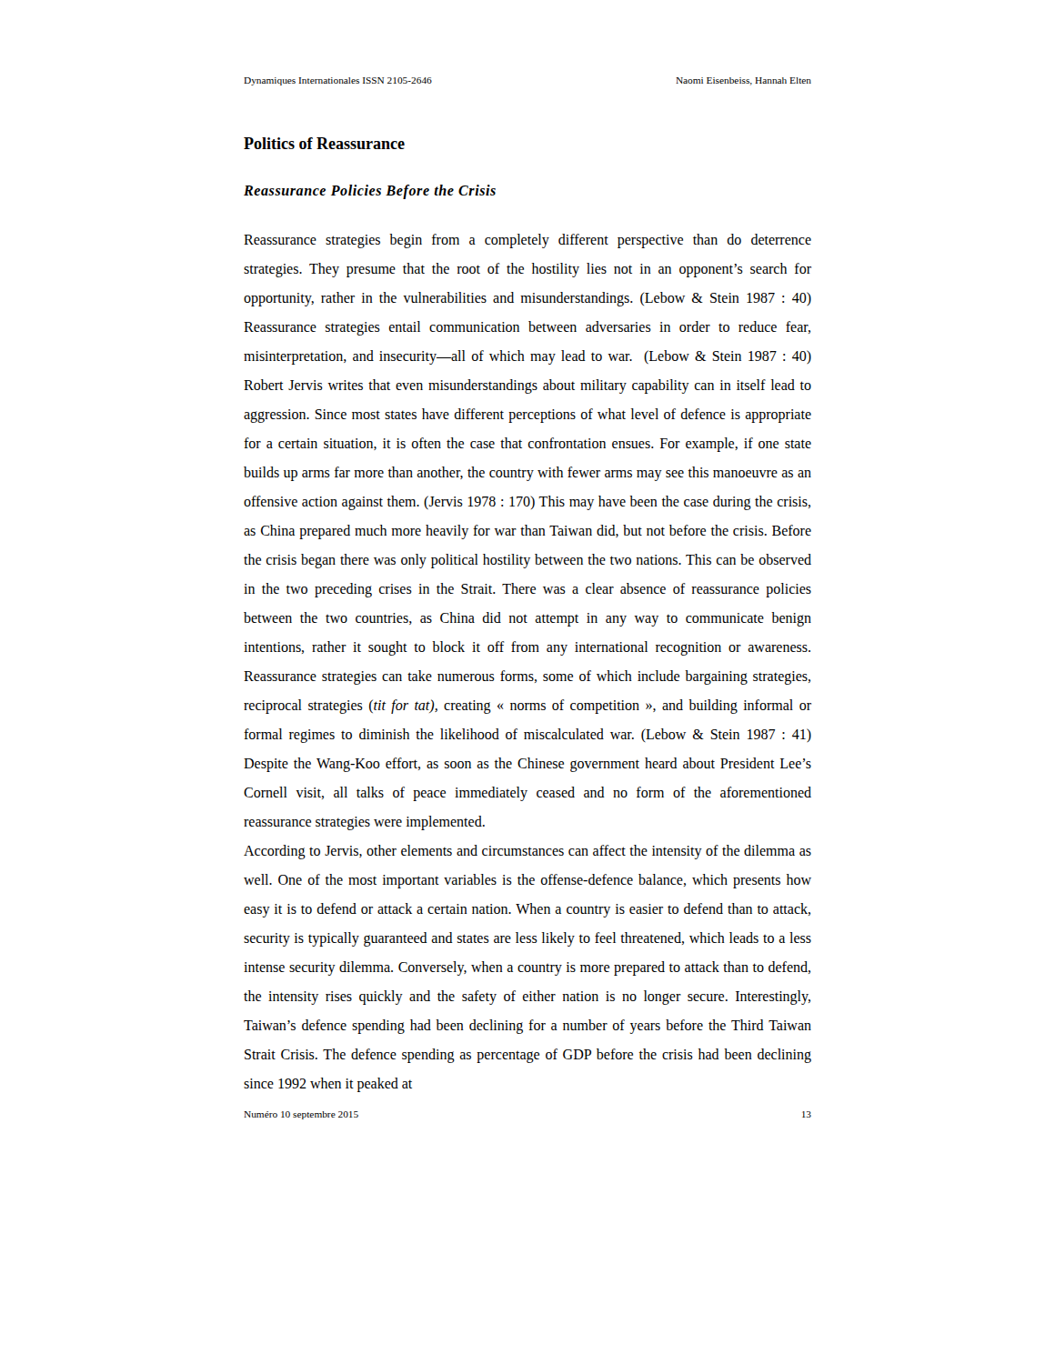Dynamiques Internationales ISSN 2105-2646
Naomi Eisenbeiss, Hannah Elten
Politics of Reassurance
Reassurance Policies Before the Crisis
Reassurance strategies begin from a completely different perspective than do deterrence strategies. They presume that the root of the hostility lies not in an opponent’s search for opportunity, rather in the vulnerabilities and misunderstandings. (Lebow & Stein 1987 : 40) Reassurance strategies entail communication between adversaries in order to reduce fear, misinterpretation, and insecurity—all of which may lead to war. (Lebow & Stein 1987 : 40) Robert Jervis writes that even misunderstandings about military capability can in itself lead to aggression. Since most states have different perceptions of what level of defence is appropriate for a certain situation, it is often the case that confrontation ensues. For example, if one state builds up arms far more than another, the country with fewer arms may see this manoeuvre as an offensive action against them. (Jervis 1978 : 170) This may have been the case during the crisis, as China prepared much more heavily for war than Taiwan did, but not before the crisis. Before the crisis began there was only political hostility between the two nations. This can be observed in the two preceding crises in the Strait. There was a clear absence of reassurance policies between the two countries, as China did not attempt in any way to communicate benign intentions, rather it sought to block it off from any international recognition or awareness. Reassurance strategies can take numerous forms, some of which include bargaining strategies, reciprocal strategies (tit for tat), creating « norms of competition », and building informal or formal regimes to diminish the likelihood of miscalculated war. (Lebow & Stein 1987 : 41) Despite the Wang-Koo effort, as soon as the Chinese government heard about President Lee’s Cornell visit, all talks of peace immediately ceased and no form of the aforementioned reassurance strategies were implemented.
According to Jervis, other elements and circumstances can affect the intensity of the dilemma as well. One of the most important variables is the offense-defence balance, which presents how easy it is to defend or attack a certain nation. When a country is easier to defend than to attack, security is typically guaranteed and states are less likely to feel threatened, which leads to a less intense security dilemma. Conversely, when a country is more prepared to attack than to defend, the intensity rises quickly and the safety of either nation is no longer secure. Interestingly, Taiwan’s defence spending had been declining for a number of years before the Third Taiwan Strait Crisis. The defence spending as percentage of GDP before the crisis had been declining since 1992 when it peaked at
Numéro 10 septembre 2015
13